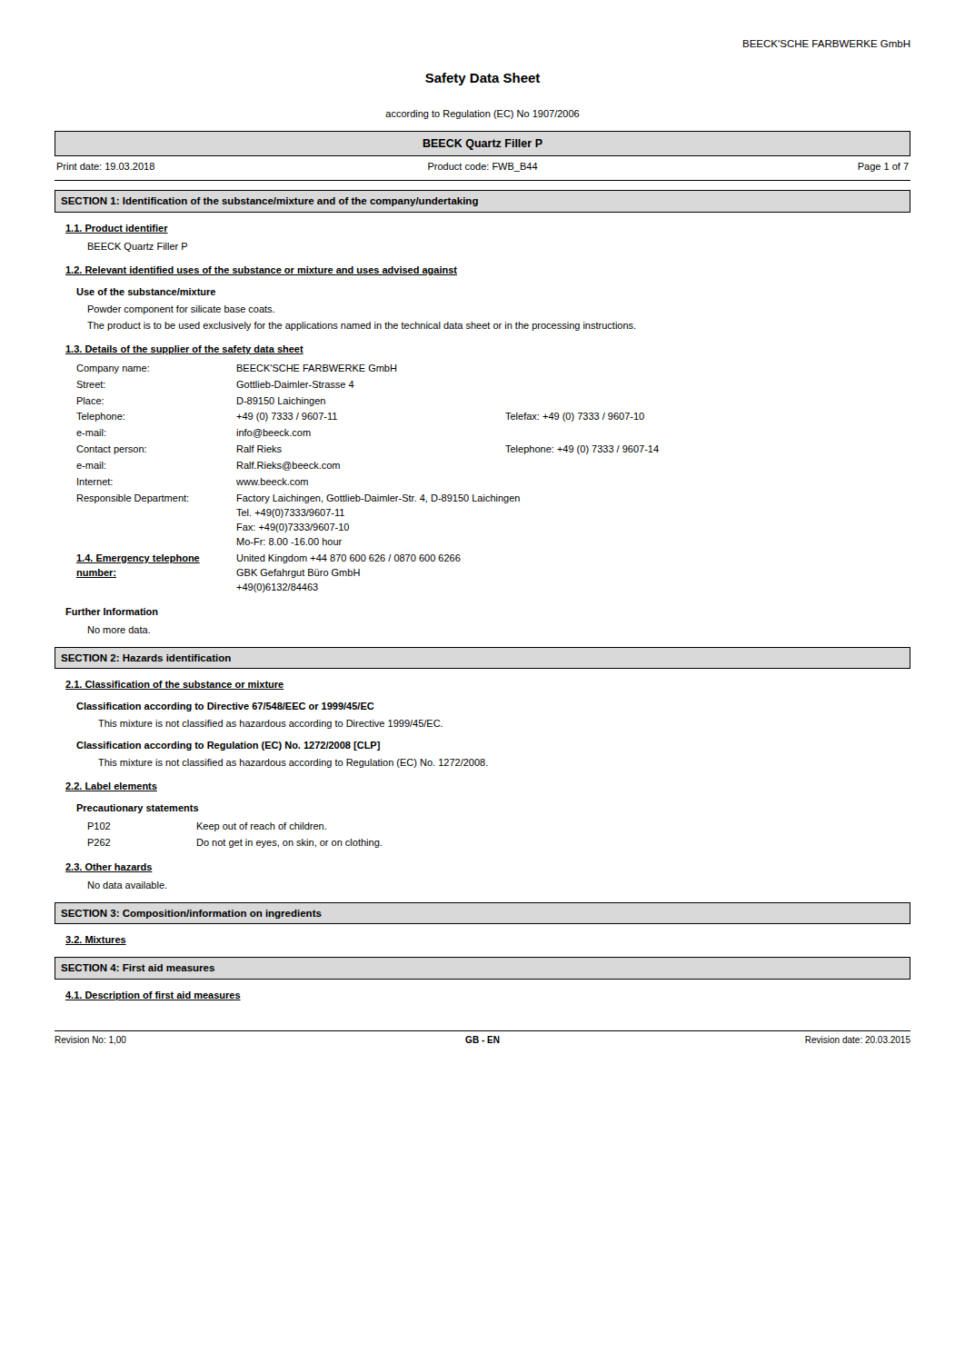BEECK'SCHE FARBWERKE GmbH
Safety Data Sheet
according to Regulation (EC) No 1907/2006
BEECK Quartz Filler P
Print date: 19.03.2018 Product code: FWB_B44 Page 1 of 7
SECTION 1: Identification of the substance/mixture and of the company/undertaking
1.1. Product identifier
BEECK Quartz Filler P
1.2. Relevant identified uses of the substance or mixture and uses advised against
Use of the substance/mixture
Powder component for silicate base coats.
The product is to be used exclusively for the applications named in the technical data sheet or in the processing instructions.
1.3. Details of the supplier of the safety data sheet
| Company name: | BEECK'SCHE FARBWERKE GmbH | |
| Street: | Gottlieb-Daimler-Strasse 4 | |
| Place: | D-89150 Laichingen | |
| Telephone: | +49 (0) 7333 / 9607-11 | Telefax: +49 (0) 7333 / 9607-10 |
| e-mail: | info@beeck.com | |
| Contact person: | Ralf Rieks | Telephone: +49 (0) 7333 / 9607-14 |
| e-mail: | Ralf.Rieks@beeck.com | |
| Internet: | www.beeck.com | |
| Responsible Department: | Factory Laichingen, Gottlieb-Daimler-Str. 4, D-89150 Laichingen Tel. +49(0)7333/9607-11 Fax: +49(0)7333/9607-10 Mo-Fr: 8.00 -16.00 hour |
| 1.4. Emergency telephone number: | United Kingdom +44 870 600 626 / 0870 600 6266 GBK Gefahrgut Büro GmbH +49(0)6132/84463 |
Further Information
No more data.
SECTION 2: Hazards identification
2.1. Classification of the substance or mixture
Classification according to Directive 67/548/EEC or 1999/45/EC
This mixture is not classified as hazardous according to Directive 1999/45/EC.
Classification according to Regulation (EC) No. 1272/2008 [CLP]
This mixture is not classified as hazardous according to Regulation (EC) No. 1272/2008.
2.2. Label elements
Precautionary statements
| P102 | Keep out of reach of children. |
| P262 | Do not get in eyes, on skin, or on clothing. |
2.3. Other hazards
No data available.
SECTION 3: Composition/information on ingredients
3.2. Mixtures
SECTION 4: First aid measures
4.1. Description of first aid measures
Revision No: 1,00 GB - EN Revision date: 20.03.2015